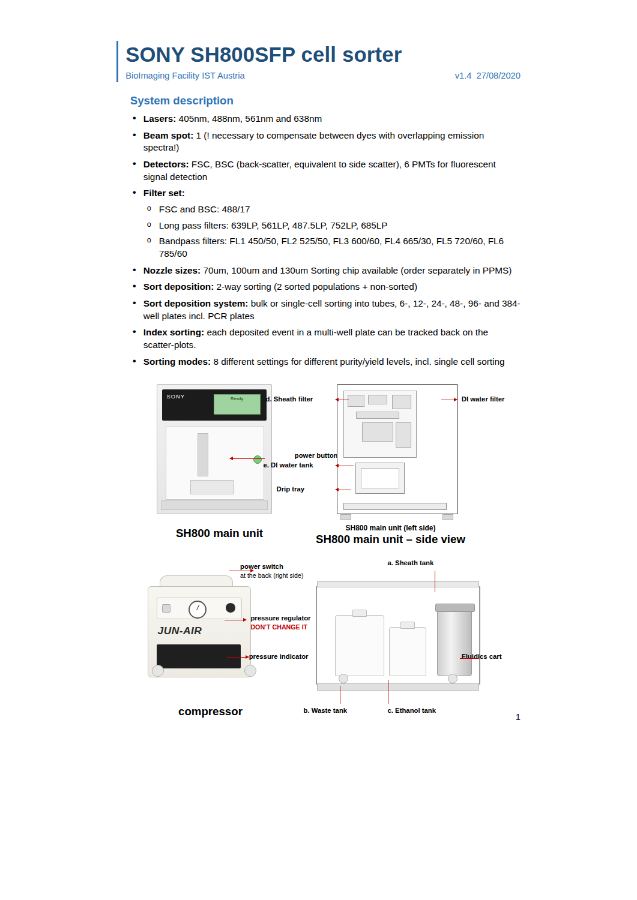SONY SH800SFP cell sorter
BioImaging Facility IST Austria v1.4 27/08/2020
System description
Lasers: 405nm, 488nm, 561nm and 638nm
Beam spot: 1 (! necessary to compensate between dyes with overlapping emission spectra!)
Detectors: FSC, BSC (back-scatter, equivalent to side scatter), 6 PMTs for fluorescent signal detection
Filter set:
FSC and BSC: 488/17
Long pass filters: 639LP, 561LP, 487.5LP, 752LP, 685LP
Bandpass filters: FL1 450/50, FL2 525/50, FL3 600/60, FL4 665/30, FL5 720/60, FL6 785/60
Nozzle sizes: 70um, 100um and 130um Sorting chip available (order separately in PPMS)
Sort deposition: 2-way sorting (2 sorted populations + non-sorted)
Sort deposition system: bulk or single-cell sorting into tubes, 6-, 12-, 24-, 48-, 96- and 384-well plates incl. PCR plates
Index sorting: each deposited event in a multi-well plate can be tracked back on the scatter-plots.
Sorting modes: 8 different settings for different purity/yield levels, incl. single cell sorting
SONY
Ready
power button
SH800 main unit
d. Sheath filter
DI water filter
e. DI water tank
Drip tray
SH800 main unit (left side)
SH800 main unit – side view
JUN-AIR
power switchat the back (right side)
pressure regulatorDON’T CHANGE IT
pressure indicator
compressor
a. Sheath tank
Fluidics cart
b. Waste tank
c. Ethanol tank
1